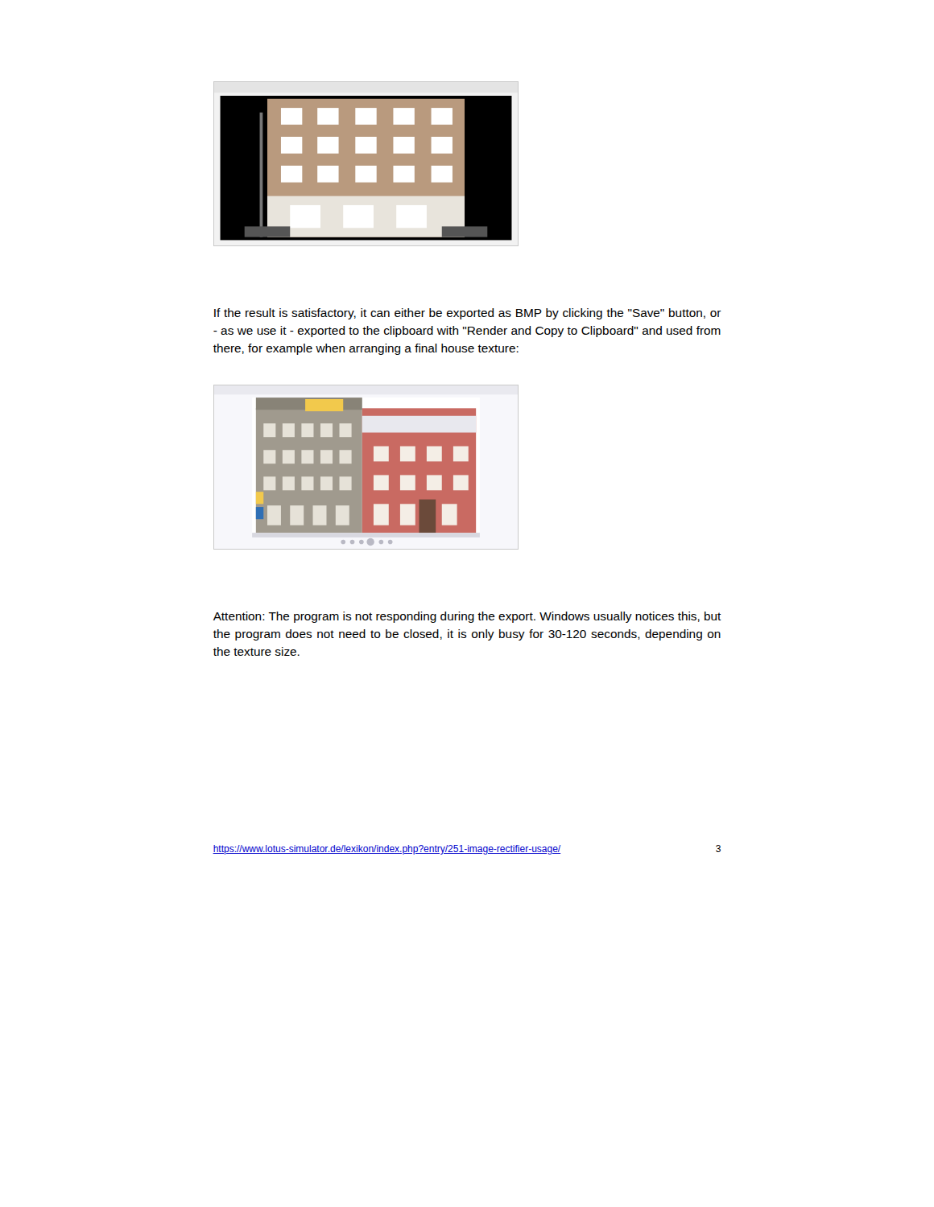If the result is satisfactory, it can either be exported as BMP by clicking the "Save" button, or - as we use it - exported to the clipboard with "Render and Copy to Clipboard" and used from there, for example when arranging a final house texture:
Attention: The program is not responding during the export. Windows usually notices this, but the program does not need to be closed, it is only busy for 30-120 seconds, depending on the texture size.
https://www.lotus-simulator.de/lexikon/index.php?entry/251-image-rectifier-usage/ 3